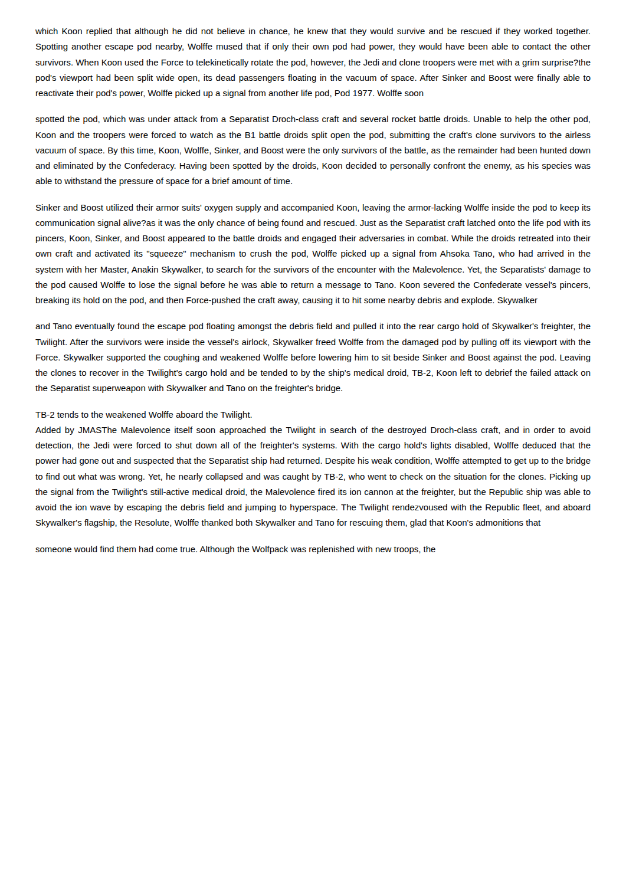which Koon replied that although he did not believe in chance, he knew that they would survive and be rescued if they worked together. Spotting another escape pod nearby, Wolffe mused that if only their own pod had power, they would have been able to contact the other survivors. When Koon used the Force to telekinetically rotate the pod, however, the Jedi and clone troopers were met with a grim surprise?the pod's viewport had been split wide open, its dead passengers floating in the vacuum of space. After Sinker and Boost were finally able to reactivate their pod's power, Wolffe picked up a signal from another life pod, Pod 1977. Wolffe soon
spotted the pod, which was under attack from a Separatist Droch-class craft and several rocket battle droids. Unable to help the other pod, Koon and the troopers were forced to watch as the B1 battle droids split open the pod, submitting the craft's clone survivors to the airless vacuum of space. By this time, Koon, Wolffe, Sinker, and Boost were the only survivors of the battle, as the remainder had been hunted down and eliminated by the Confederacy. Having been spotted by the droids, Koon decided to personally confront the enemy, as his species was able to withstand the pressure of space for a brief amount of time.
Sinker and Boost utilized their armor suits' oxygen supply and accompanied Koon, leaving the armor-lacking Wolffe inside the pod to keep its communication signal alive?as it was the only chance of being found and rescued. Just as the Separatist craft latched onto the life pod with its pincers, Koon, Sinker, and Boost appeared to the battle droids and engaged their adversaries in combat. While the droids retreated into their own craft and activated its "squeeze" mechanism to crush the pod, Wolffe picked up a signal from Ahsoka Tano, who had arrived in the system with her Master, Anakin Skywalker, to search for the survivors of the encounter with the Malevolence. Yet, the Separatists' damage to the pod caused Wolffe to lose the signal before he was able to return a message to Tano. Koon severed the Confederate vessel's pincers, breaking its hold on the pod, and then Force-pushed the craft away, causing it to hit some nearby debris and explode. Skywalker
and Tano eventually found the escape pod floating amongst the debris field and pulled it into the rear cargo hold of Skywalker's freighter, the Twilight. After the survivors were inside the vessel's airlock, Skywalker freed Wolffe from the damaged pod by pulling off its viewport with the Force. Skywalker supported the coughing and weakened Wolffe before lowering him to sit beside Sinker and Boost against the pod. Leaving the clones to recover in the Twilight's cargo hold and be tended to by the ship's medical droid, TB-2, Koon left to debrief the failed attack on the Separatist superweapon with Skywalker and Tano on the freighter's bridge.
TB-2 tends to the weakened Wolffe aboard the Twilight.
Added by JMASThe Malevolence itself soon approached the Twilight in search of the destroyed Droch-class craft, and in order to avoid detection, the Jedi were forced to shut down all of the freighter's systems. With the cargo hold's lights disabled, Wolffe deduced that the power had gone out and suspected that the Separatist ship had returned. Despite his weak condition, Wolffe attempted to get up to the bridge to find out what was wrong. Yet, he nearly collapsed and was caught by TB-2, who went to check on the situation for the clones. Picking up the signal from the Twilight's still-active medical droid, the Malevolence fired its ion cannon at the freighter, but the Republic ship was able to avoid the ion wave by escaping the debris field and jumping to hyperspace. The Twilight rendezvoused with the Republic fleet, and aboard Skywalker's flagship, the Resolute, Wolffe thanked both Skywalker and Tano for rescuing them, glad that Koon's admonitions that
someone would find them had come true. Although the Wolfpack was replenished with new troops, the